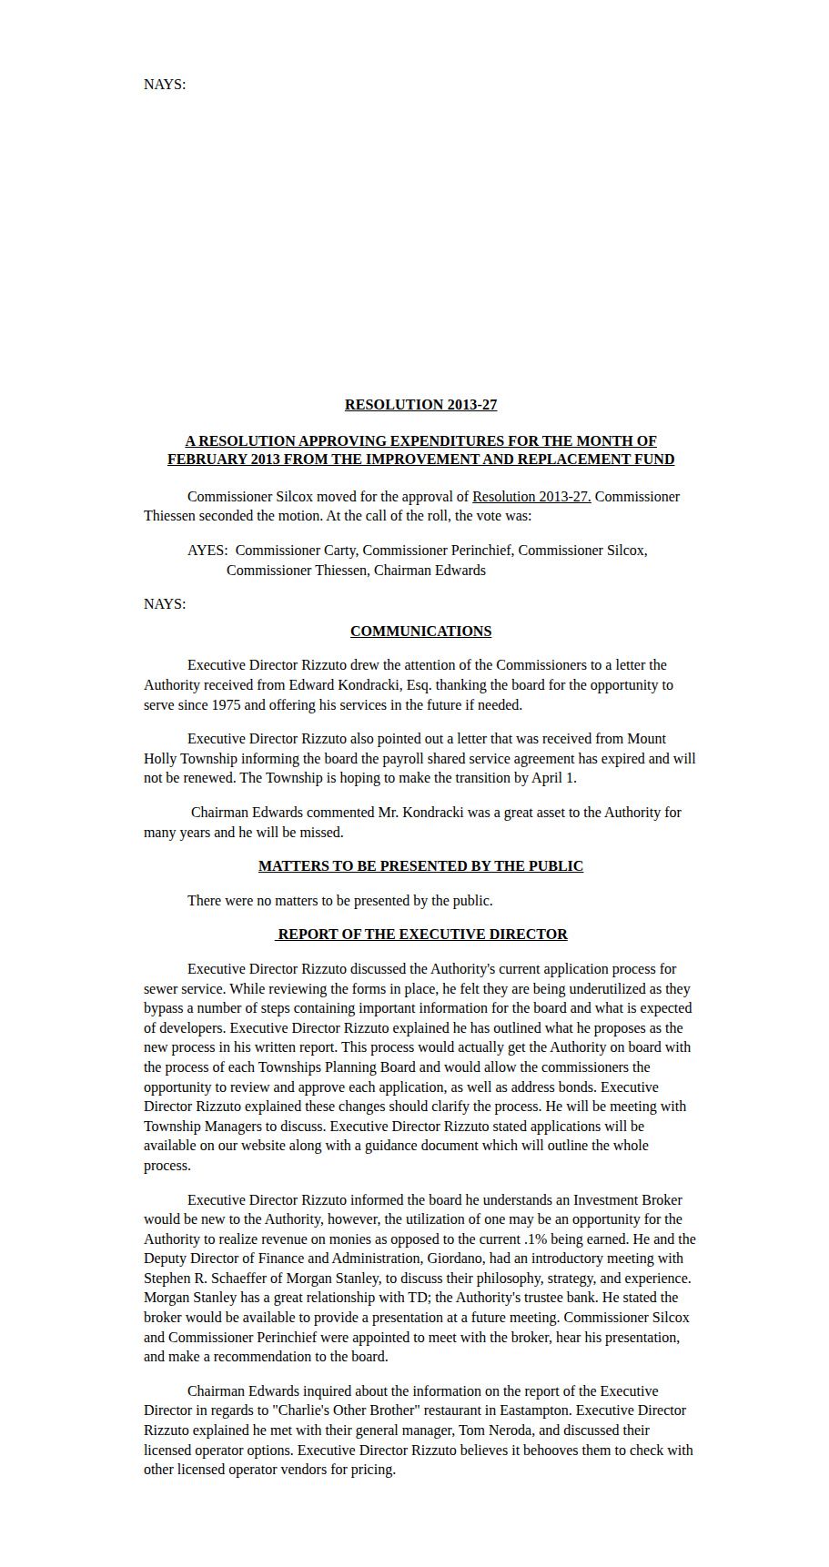NAYS:
RESOLUTION 2013-27
A RESOLUTION APPROVING EXPENDITURES FOR THE MONTH OF
FEBRUARY 2013 FROM THE IMPROVEMENT AND REPLACEMENT FUND
Commissioner Silcox moved for the approval of Resolution 2013-27. Commissioner Thiessen seconded the motion. At the call of the roll, the vote was:
AYES: Commissioner Carty, Commissioner Perinchief, Commissioner Silcox,
Commissioner Thiessen, Chairman Edwards
NAYS:
COMMUNICATIONS
Executive Director Rizzuto drew the attention of the Commissioners to a letter the Authority received from Edward Kondracki, Esq. thanking the board for the opportunity to serve since 1975 and offering his services in the future if needed.
Executive Director Rizzuto also pointed out a letter that was received from Mount Holly Township informing the board the payroll shared service agreement has expired and will not be renewed. The Township is hoping to make the transition by April 1.
Chairman Edwards commented Mr. Kondracki was a great asset to the Authority for many years and he will be missed.
MATTERS TO BE PRESENTED BY THE PUBLIC
There were no matters to be presented by the public.
REPORT OF THE EXECUTIVE DIRECTOR
Executive Director Rizzuto discussed the Authority's current application process for sewer service. While reviewing the forms in place, he felt they are being underutilized as they bypass a number of steps containing important information for the board and what is expected of developers. Executive Director Rizzuto explained he has outlined what he proposes as the new process in his written report. This process would actually get the Authority on board with the process of each Townships Planning Board and would allow the commissioners the opportunity to review and approve each application, as well as address bonds. Executive Director Rizzuto explained these changes should clarify the process. He will be meeting with Township Managers to discuss. Executive Director Rizzuto stated applications will be available on our website along with a guidance document which will outline the whole process.
Executive Director Rizzuto informed the board he understands an Investment Broker would be new to the Authority, however, the utilization of one may be an opportunity for the Authority to realize revenue on monies as opposed to the current .1% being earned. He and the Deputy Director of Finance and Administration, Giordano, had an introductory meeting with Stephen R. Schaeffer of Morgan Stanley, to discuss their philosophy, strategy, and experience. Morgan Stanley has a great relationship with TD; the Authority's trustee bank. He stated the broker would be available to provide a presentation at a future meeting. Commissioner Silcox and Commissioner Perinchief were appointed to meet with the broker, hear his presentation, and make a recommendation to the board.
Chairman Edwards inquired about the information on the report of the Executive Director in regards to "Charlie's Other Brother" restaurant in Eastampton. Executive Director Rizzuto explained he met with their general manager, Tom Neroda, and discussed their licensed operator options. Executive Director Rizzuto believes it behooves them to check with other licensed operator vendors for pricing.